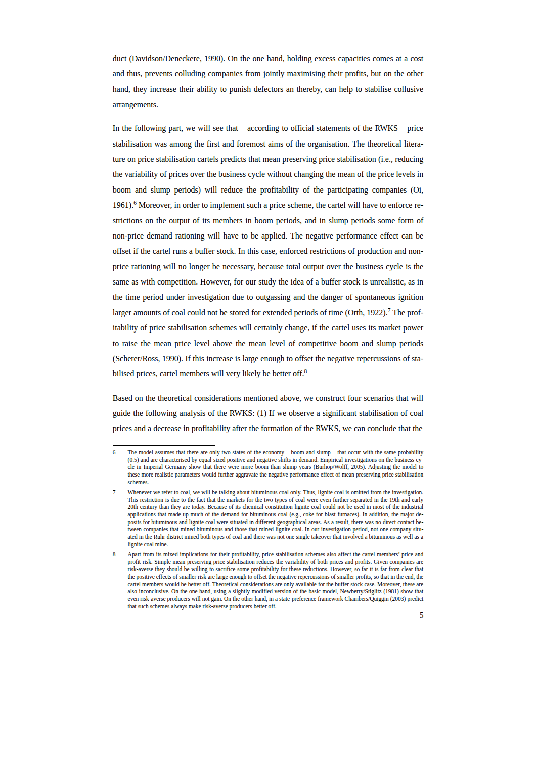duct (Davidson/Deneckere, 1990). On the one hand, holding excess capacities comes at a cost and thus, prevents colluding companies from jointly maximising their profits, but on the other hand, they increase their ability to punish defectors an thereby, can help to stabilise collusive arrangements.
In the following part, we will see that – according to official statements of the RWKS – price stabilisation was among the first and foremost aims of the organisation. The theoretical literature on price stabilisation cartels predicts that mean preserving price stabilisation (i.e., reducing the variability of prices over the business cycle without changing the mean of the price levels in boom and slump periods) will reduce the profitability of the participating companies (Oi, 1961).6 Moreover, in order to implement such a price scheme, the cartel will have to enforce restrictions on the output of its members in boom periods, and in slump periods some form of non-price demand rationing will have to be applied. The negative performance effect can be offset if the cartel runs a buffer stock. In this case, enforced restrictions of production and non-price rationing will no longer be necessary, because total output over the business cycle is the same as with competition. However, for our study the idea of a buffer stock is unrealistic, as in the time period under investigation due to outgassing and the danger of spontaneous ignition larger amounts of coal could not be stored for extended periods of time (Orth, 1922).7 The profitability of price stabilisation schemes will certainly change, if the cartel uses its market power to raise the mean price level above the mean level of competitive boom and slump periods (Scherer/Ross, 1990). If this increase is large enough to offset the negative repercussions of stabilised prices, cartel members will very likely be better off.8
Based on the theoretical considerations mentioned above, we construct four scenarios that will guide the following analysis of the RWKS: (1) If we observe a significant stabilisation of coal prices and a decrease in profitability after the formation of the RWKS, we can conclude that the
6
The model assumes that there are only two states of the economy – boom and slump – that occur with the same probability (0.5) and are characterised by equal-sized positive and negative shifts in demand. Empirical investigations on the business cycle in Imperial Germany show that there were more boom than slump years (Burhop/Wolff, 2005). Adjusting the model to these more realistic parameters would further aggravate the negative performance effect of mean preserving price stabilisation schemes.
7
Whenever we refer to coal, we will be talking about bituminous coal only. Thus, lignite coal is omitted from the investigation. This restriction is due to the fact that the markets for the two types of coal were even further separated in the 19th and early 20th century than they are today. Because of its chemical constitution lignite coal could not be used in most of the industrial applications that made up much of the demand for bituminous coal (e.g., coke for blast furnaces). In addition, the major deposits for bituminous and lignite coal were situated in different geographical areas. As a result, there was no direct contact between companies that mined bituminous and those that mined lignite coal. In our investigation period, not one company situated in the Ruhr district mined both types of coal and there was not one single takeover that involved a bituminous as well as a lignite coal mine.
8
Apart from its mixed implications for their profitability, price stabilisation schemes also affect the cartel members’ price and profit risk. Simple mean preserving price stabilisation reduces the variability of both prices and profits. Given companies are risk-averse they should be willing to sacrifice some profitability for these reductions. However, so far it is far from clear that the positive effects of smaller risk are large enough to offset the negative repercussions of smaller profits, so that in the end, the cartel members would be better off. Theoretical considerations are only available for the buffer stock case. Moreover, these are also inconclusive. On the one hand, using a slightly modified version of the basic model, Newberry/Stiglitz (1981) show that even risk-averse producers will not gain. On the other hand, in a state-preference framework Chambers/Quiggin (2003) predict that such schemes always make risk-averse producers better off.
5